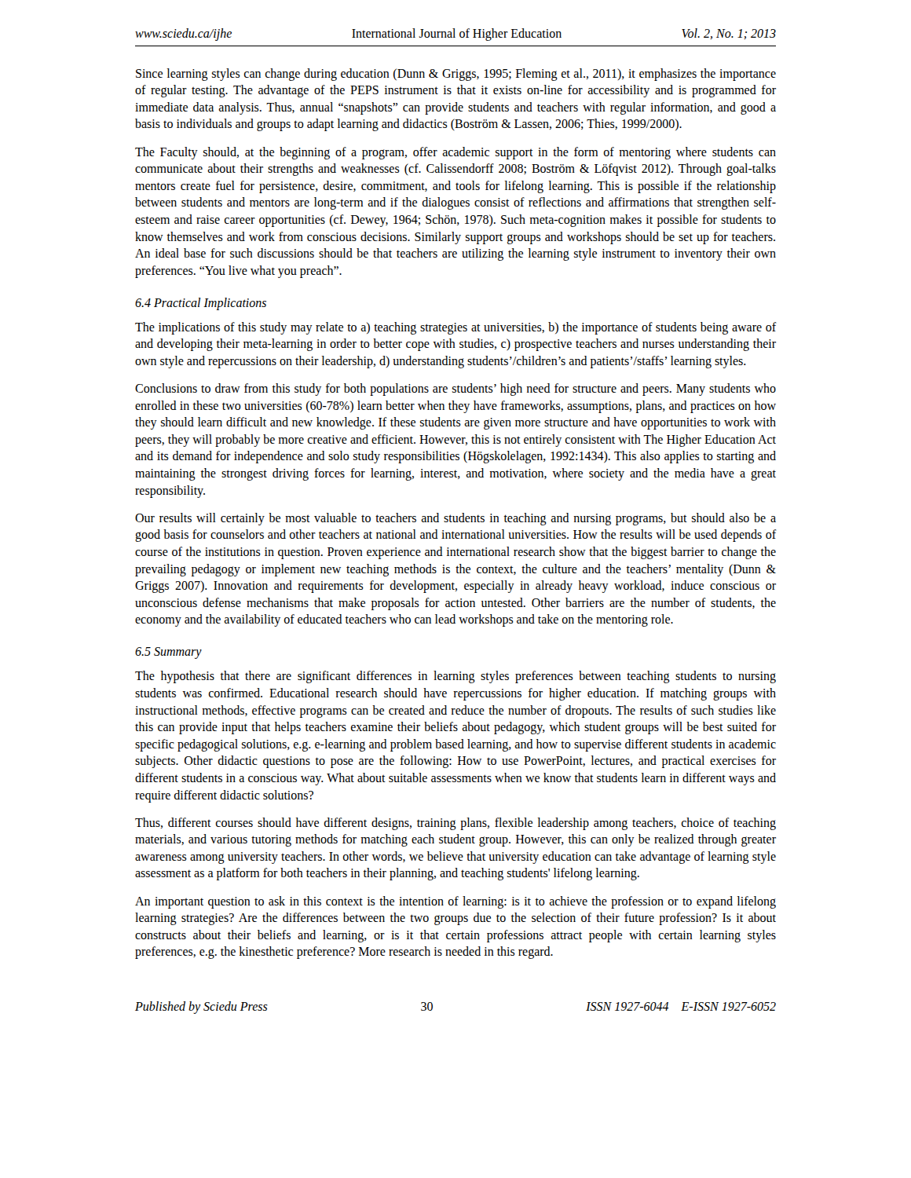www.sciedu.ca/ijhe International Journal of Higher Education Vol. 2, No. 1; 2013
Since learning styles can change during education (Dunn & Griggs, 1995; Fleming et al., 2011), it emphasizes the importance of regular testing. The advantage of the PEPS instrument is that it exists on-line for accessibility and is programmed for immediate data analysis. Thus, annual “snapshots” can provide students and teachers with regular information, and good a basis to individuals and groups to adapt learning and didactics (Boström & Lassen, 2006; Thies, 1999/2000).
The Faculty should, at the beginning of a program, offer academic support in the form of mentoring where students can communicate about their strengths and weaknesses (cf. Calissendorff 2008; Boström & Löfqvist 2012). Through goal-talks mentors create fuel for persistence, desire, commitment, and tools for lifelong learning. This is possible if the relationship between students and mentors are long-term and if the dialogues consist of reflections and affirmations that strengthen self-esteem and raise career opportunities (cf. Dewey, 1964; Schön, 1978). Such meta-cognition makes it possible for students to know themselves and work from conscious decisions. Similarly support groups and workshops should be set up for teachers. An ideal base for such discussions should be that teachers are utilizing the learning style instrument to inventory their own preferences. “You live what you preach”.
6.4 Practical Implications
The implications of this study may relate to a) teaching strategies at universities, b) the importance of students being aware of and developing their meta-learning in order to better cope with studies, c) prospective teachers and nurses understanding their own style and repercussions on their leadership, d) understanding students’/children’s and patients’/staffs’ learning styles.
Conclusions to draw from this study for both populations are students’ high need for structure and peers. Many students who enrolled in these two universities (60-78%) learn better when they have frameworks, assumptions, plans, and practices on how they should learn difficult and new knowledge. If these students are given more structure and have opportunities to work with peers, they will probably be more creative and efficient. However, this is not entirely consistent with The Higher Education Act and its demand for independence and solo study responsibilities (Högskolelagen, 1992:1434). This also applies to starting and maintaining the strongest driving forces for learning, interest, and motivation, where society and the media have a great responsibility.
Our results will certainly be most valuable to teachers and students in teaching and nursing programs, but should also be a good basis for counselors and other teachers at national and international universities. How the results will be used depends of course of the institutions in question. Proven experience and international research show that the biggest barrier to change the prevailing pedagogy or implement new teaching methods is the context, the culture and the teachers’ mentality (Dunn & Griggs 2007). Innovation and requirements for development, especially in already heavy workload, induce conscious or unconscious defense mechanisms that make proposals for action untested. Other barriers are the number of students, the economy and the availability of educated teachers who can lead workshops and take on the mentoring role.
6.5 Summary
The hypothesis that there are significant differences in learning styles preferences between teaching students to nursing students was confirmed. Educational research should have repercussions for higher education. If matching groups with instructional methods, effective programs can be created and reduce the number of dropouts. The results of such studies like this can provide input that helps teachers examine their beliefs about pedagogy, which student groups will be best suited for specific pedagogical solutions, e.g. e-learning and problem based learning, and how to supervise different students in academic subjects. Other didactic questions to pose are the following: How to use PowerPoint, lectures, and practical exercises for different students in a conscious way. What about suitable assessments when we know that students learn in different ways and require different didactic solutions?
Thus, different courses should have different designs, training plans, flexible leadership among teachers, choice of teaching materials, and various tutoring methods for matching each student group. However, this can only be realized through greater awareness among university teachers. In other words, we believe that university education can take advantage of learning style assessment as a platform for both teachers in their planning, and teaching students' lifelong learning.
An important question to ask in this context is the intention of learning: is it to achieve the profession or to expand lifelong learning strategies? Are the differences between the two groups due to the selection of their future profession? Is it about constructs about their beliefs and learning, or is it that certain professions attract people with certain learning styles preferences, e.g. the kinesthetic preference? More research is needed in this regard.
Published by Sciedu Press 30 ISSN 1927-6044 E-ISSN 1927-6052